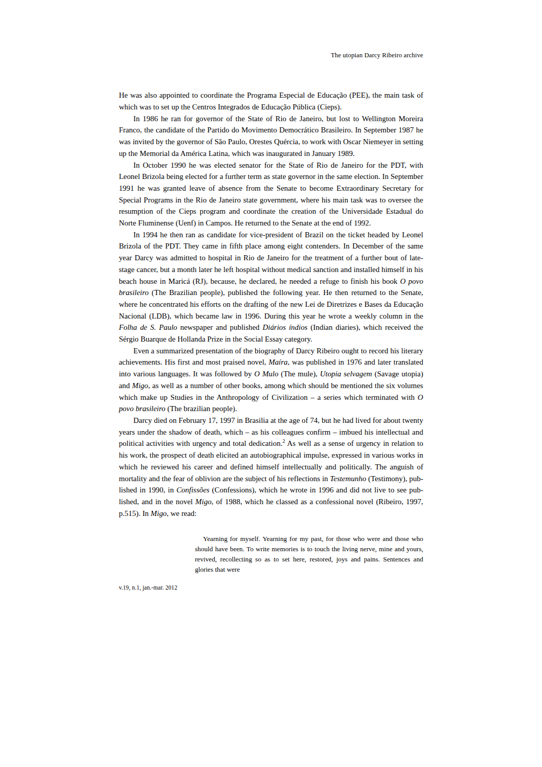The utopian Darcy Ribeiro archive
He was also appointed to coordinate the Programa Especial de Educação (PEE), the main task of which was to set up the Centros Integrados de Educação Pública (Cieps).
In 1986 he ran for governor of the State of Rio de Janeiro, but lost to Wellington Moreira Franco, the candidate of the Partido do Movimento Democrático Brasileiro. In September 1987 he was invited by the governor of São Paulo, Orestes Quércia, to work with Oscar Niemeyer in setting up the Memorial da América Latina, which was inaugurated in January 1989.
In October 1990 he was elected senator for the State of Rio de Janeiro for the PDT, with Leonel Brizola being elected for a further term as state governor in the same election. In September 1991 he was granted leave of absence from the Senate to become Extraordinary Secretary for Special Programs in the Rio de Janeiro state government, where his main task was to oversee the resumption of the Cieps program and coordinate the creation of the Universidade Estadual do Norte Fluminense (Uenf) in Campos. He returned to the Senate at the end of 1992.
In 1994 he then ran as candidate for vice-president of Brazil on the ticket headed by Leonel Brizola of the PDT. They came in fifth place among eight contenders. In December of the same year Darcy was admitted to hospital in Rio de Janeiro for the treatment of a further bout of late-stage cancer, but a month later he left hospital without medical sanction and installed himself in his beach house in Maricá (RJ), because, he declared, he needed a refuge to finish his book O povo brasileiro (The Brazilian people), published the following year. He then returned to the Senate, where he concentrated his efforts on the drafting of the new Lei de Diretrizes e Bases da Educação Nacional (LDB), which became law in 1996. During this year he wrote a weekly column in the Folha de S. Paulo newspaper and published Diários índios (Indian diaries), which received the Sérgio Buarque de Hollanda Prize in the Social Essay category.
Even a summarized presentation of the biography of Darcy Ribeiro ought to record his literary achievements. His first and most praised novel, Maíra, was published in 1976 and later translated into various languages. It was followed by O Mulo (The mule), Utopia selvagem (Savage utopia) and Migo, as well as a number of other books, among which should be mentioned the six volumes which make up Studies in the Anthropology of Civilization – a series which terminated with O povo brasileiro (The brazilian people).
Darcy died on February 17, 1997 in Brasilia at the age of 74, but he had lived for about twenty years under the shadow of death, which – as his colleagues confirm – imbued his intellectual and political activities with urgency and total dedication.2 As well as a sense of urgency in relation to his work, the prospect of death elicited an autobiographical impulse, expressed in various works in which he reviewed his career and defined himself intellectually and politically. The anguish of mortality and the fear of oblivion are the subject of his reflections in Testemunho (Testimony), published in 1990, in Confissões (Confessions), which he wrote in 1996 and did not live to see published, and in the novel Migo, of 1988, which he classed as a confessional novel (Ribeiro, 1997, p.515). In Migo, we read:
Yearning for myself. Yearning for my past, for those who were and those who should have been. To write memories is to touch the living nerve, mine and yours, revived, recollecting so as to set here, restored, joys and pains. Sentences and glories that were
v.19, n.1, jan.-mar. 2012